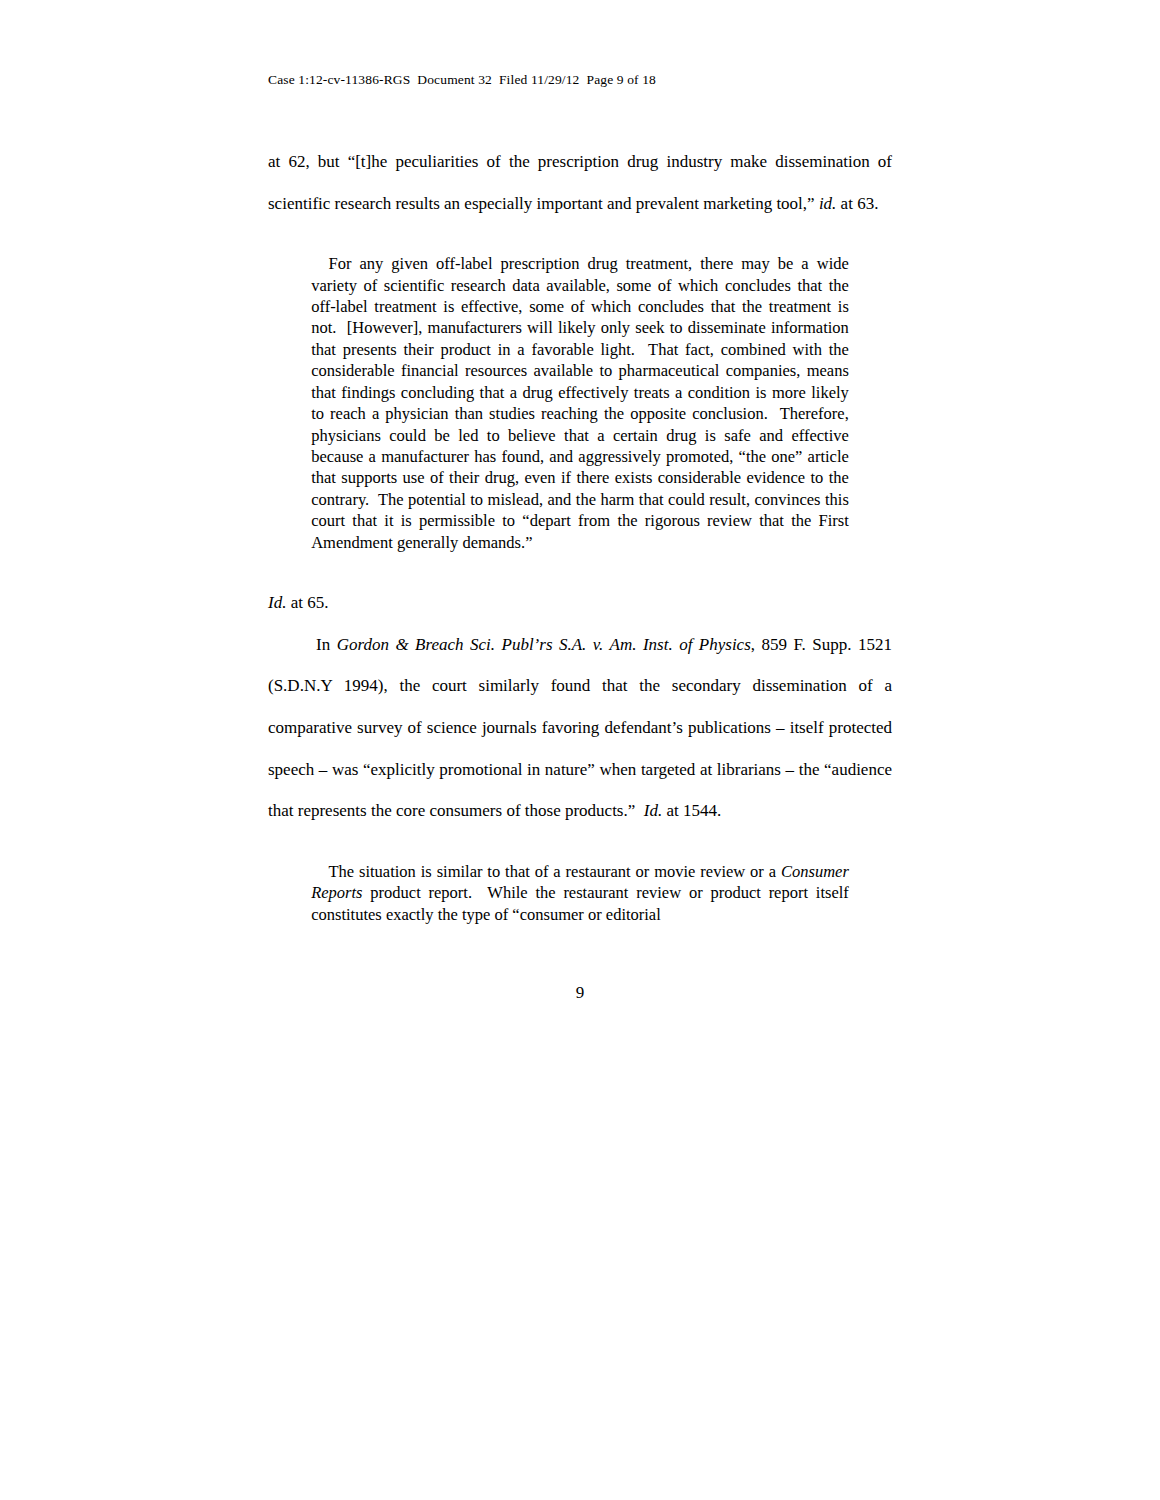Case 1:12-cv-11386-RGS Document 32 Filed 11/29/12 Page 9 of 18
at 62, but “[t]he peculiarities of the prescription drug industry make dissemination of scientific research results an especially important and prevalent marketing tool,” id. at 63.
For any given off-label prescription drug treatment, there may be a wide variety of scientific research data available, some of which concludes that the off-label treatment is effective, some of which concludes that the treatment is not. [However], manufacturers will likely only seek to disseminate information that presents their product in a favorable light. That fact, combined with the considerable financial resources available to pharmaceutical companies, means that findings concluding that a drug effectively treats a condition is more likely to reach a physician than studies reaching the opposite conclusion. Therefore, physicians could be led to believe that a certain drug is safe and effective because a manufacturer has found, and aggressively promoted, “the one” article that supports use of their drug, even if there exists considerable evidence to the contrary. The potential to mislead, and the harm that could result, convinces this court that it is permissible to “depart from the rigorous review that the First Amendment generally demands.”
Id. at 65.
In Gordon & Breach Sci. Publ’rs S.A. v. Am. Inst. of Physics, 859 F. Supp. 1521 (S.D.N.Y 1994), the court similarly found that the secondary dissemination of a comparative survey of science journals favoring defendant’s publications – itself protected speech – was “explicitly promotional in nature” when targeted at librarians – the “audience that represents the core consumers of those products.” Id. at 1544.
The situation is similar to that of a restaurant or movie review or a Consumer Reports product report. While the restaurant review or product report itself constitutes exactly the type of “consumer or editorial
9